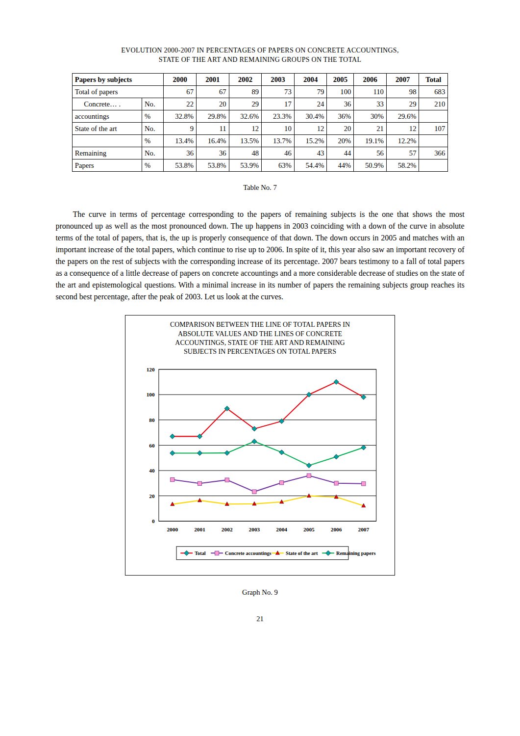EVOLUTION 2000-2007 IN PERCENTAGES OF PAPERS ON CONCRETE ACCOUNTINGS,
STATE OF THE ART AND REMAINING GROUPS ON THE TOTAL
| Papers by subjects | 2000 | 2001 | 2002 | 2003 | 2004 | 2005 | 2006 | 2007 | Total |
| --- | --- | --- | --- | --- | --- | --- | --- | --- | --- |
| Total of papers | 67 | 67 | 89 | 73 | 79 | 100 | 110 | 98 | 683 |
| Concrete… . | No. | 22 | 20 | 29 | 17 | 24 | 36 | 33 | 29 | 210 |
| accountings | % | 32.8% | 29.8% | 32.6% | 23.3% | 30.4% | 36% | 30% | 29.6% | |
| State of the art | No. | 9 | 11 | 12 | 10 | 12 | 20 | 21 | 12 | 107 |
| | % | 13.4% | 16.4% | 13.5% | 13.7% | 15.2% | 20% | 19.1% | 12.2% | |
| Remaining | No. | 36 | 36 | 48 | 46 | 43 | 44 | 56 | 57 | 366 |
| Papers | % | 53.8% | 53.8% | 53.9% | 63% | 54.4% | 44% | 50.9% | 58.2% | |
Table No. 7
The curve in terms of percentage corresponding to the papers of remaining subjects is the one that shows the most pronounced up as well as the most pronounced down. The up happens in 2003 coinciding with a down of the curve in absolute terms of the total of papers, that is, the up is properly consequence of that down. The down occurs in 2005 and matches with an important increase of the total papers, which continue to rise up to 2006. In spite of it, this year also saw an important recovery of the papers on the rest of subjects with the corresponding increase of its percentage. 2007 bears testimony to a fall of total papers as a consequence of a little decrease of papers on concrete accountings and a more considerable decrease of studies on the state of the art and epistemological questions. With a minimal increase in its number of papers the remaining subjects group reaches its second best percentage, after the peak of 2003. Let us look at the curves.
COMPARISON BETWEEN THE LINE OF TOTAL PAPERS IN
ABSOLUTE VALUES AND THE LINES OF CONCRETE
ACCOUNTINGS, STATE OF THE ART AND REMAINING
SUBJECTS IN PERCENTAGES ON TOTAL PAPERS
0 20 40 60 80 100 120 2000 2001 2002 2003 2004 2005 2006 2007 Total Concrete accountings State of the art Remaining papers
Graph No. 9
21